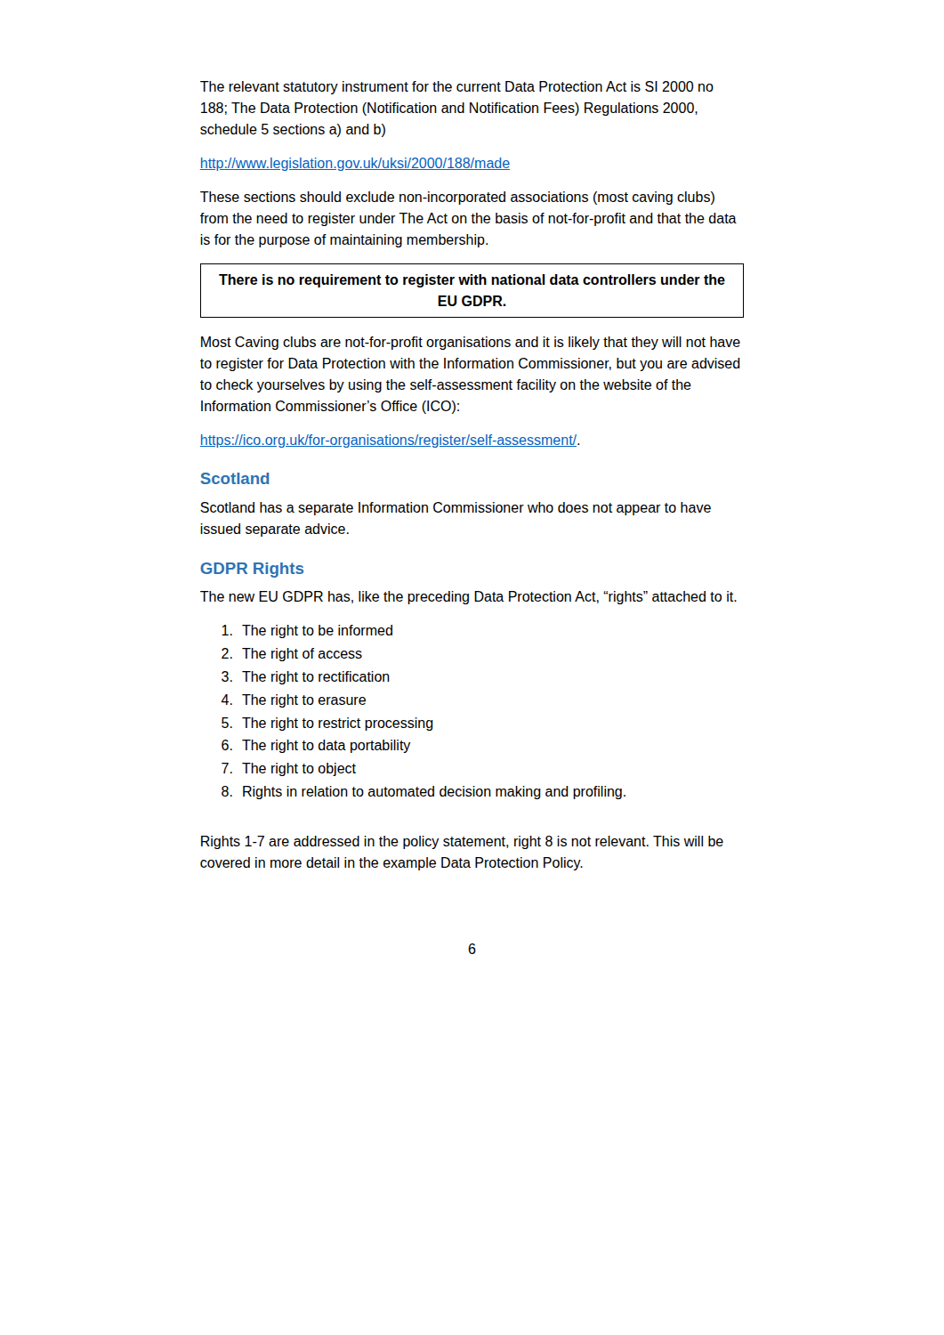The relevant statutory instrument for the current Data Protection Act is SI 2000 no 188; The Data Protection (Notification and Notification Fees) Regulations 2000, schedule 5 sections a) and b)
http://www.legislation.gov.uk/uksi/2000/188/made
These sections should exclude non-incorporated associations (most caving clubs) from the need to register under The Act on the basis of not-for-profit and that the data is for the purpose of maintaining membership.
There is no requirement to register with national data controllers under the EU GDPR.
Most Caving clubs are not-for-profit organisations and it is likely that they will not have to register for Data Protection with the Information Commissioner, but you are advised to check yourselves by using the self-assessment facility on the website of the Information Commissioner’s Office (ICO):
https://ico.org.uk/for-organisations/register/self-assessment/.
Scotland
Scotland has a separate Information Commissioner who does not appear to have issued separate advice.
GDPR Rights
The new EU GDPR has, like the preceding Data Protection Act, “rights” attached to it.
The right to be informed
The right of access
The right to rectification
The right to erasure
The right to restrict processing
The right to data portability
The right to object
Rights in relation to automated decision making and profiling.
Rights 1-7 are addressed in the policy statement, right 8 is not relevant. This will be covered in more detail in the example Data Protection Policy.
6